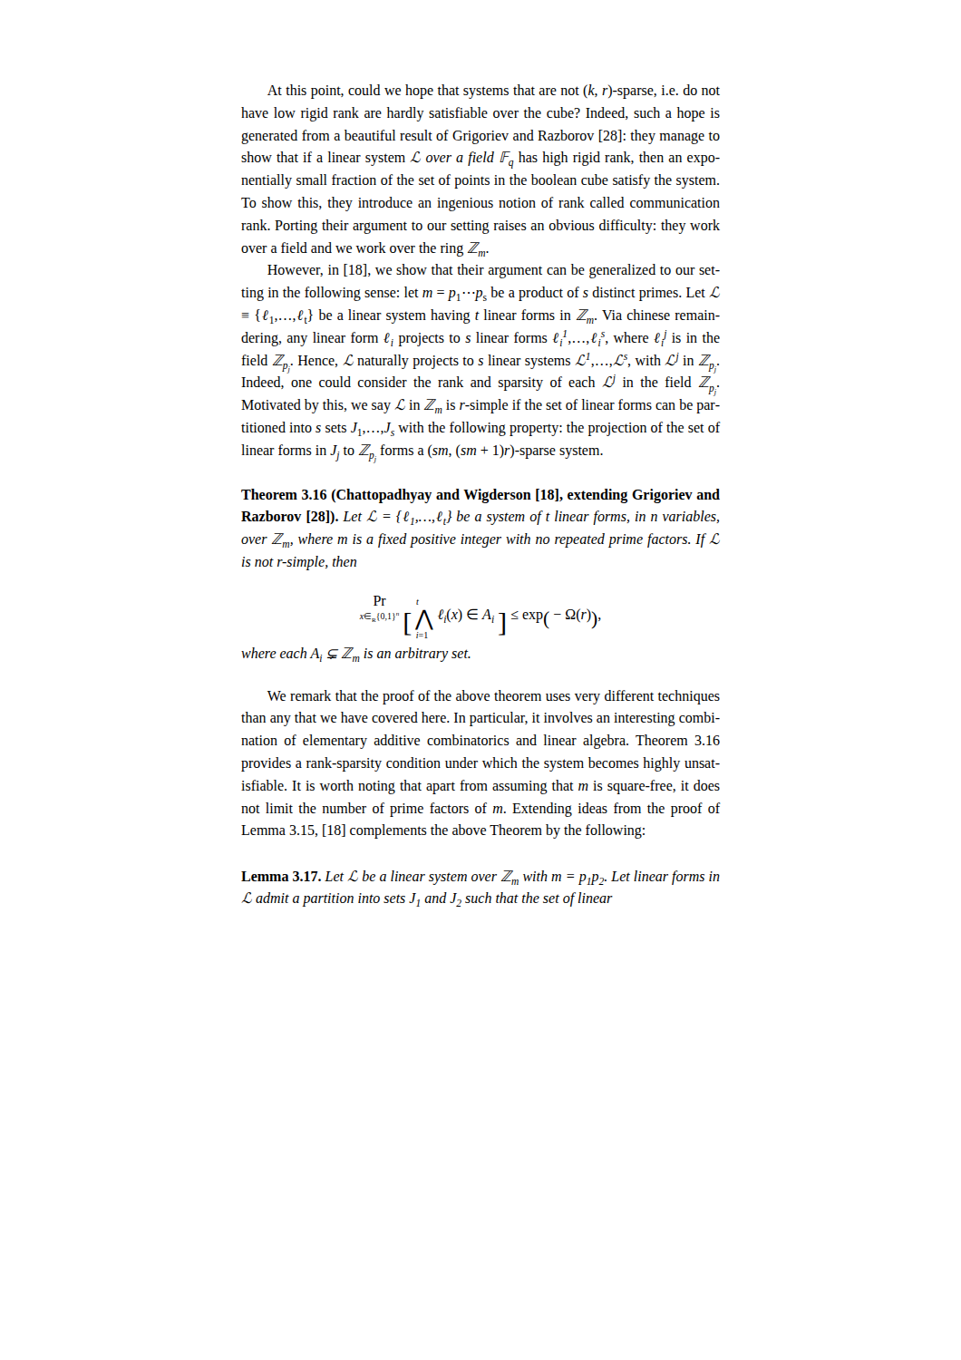At this point, could we hope that systems that are not (k, r)-sparse, i.e. do not have low rigid rank are hardly satisfiable over the cube? Indeed, such a hope is generated from a beautiful result of Grigoriev and Razborov [28]: they manage to show that if a linear system ℒ over a field 𝔽q has high rigid rank, then an exponentially small fraction of the set of points in the boolean cube satisfy the system. To show this, they introduce an ingenious notion of rank called communication rank. Porting their argument to our setting raises an obvious difficulty: they work over a field and we work over the ring ℤm.
However, in [18], we show that their argument can be generalized to our setting in the following sense: let m = p1⋯ps be a product of s distinct primes. Let ℒ ≡ {ℓ1,…,ℓt} be a linear system having t linear forms in ℤm. Via chinese remaindering, any linear form ℓi projects to s linear forms ℓi1,…,ℓis, where ℓij is in the field ℤpj. Hence, ℒ naturally projects to s linear systems ℒ1,…,ℒs, with ℒj in ℤpj. Indeed, one could consider the rank and sparsity of each ℒj in the field ℤpj. Motivated by this, we say ℒ in ℤm is r-simple if the set of linear forms can be partitioned into s sets J1,…,Js with the following property: the projection of the set of linear forms in Jj to ℤpj forms a (sm, (sm + 1)r)-sparse system.
Theorem 3.16 (Chattopadhyay and Wigderson [18], extending Grigoriev and Razborov [28]). Let ℒ = {ℓ1,…,ℓt} be a system of t linear forms, in n variables, over ℤm, where m is a fixed positive integer with no repeated prime factors. If ℒ is not r-simple, then
Prx∈R{0,1}n [ ⋀i=1t ℓi(x) ∈ Ai ] ≤ exp( − Ω(r)),
where each Ai ⊊ ℤm is an arbitrary set.
We remark that the proof of the above theorem uses very different techniques than any that we have covered here. In particular, it involves an interesting combination of elementary additive combinatorics and linear algebra. Theorem 3.16 provides a rank-sparsity condition under which the system becomes highly unsatisfiable. It is worth noting that apart from assuming that m is square-free, it does not limit the number of prime factors of m. Extending ideas from the proof of Lemma 3.15, [18] complements the above Theorem by the following:
Lemma 3.17. Let ℒ be a linear system over ℤm with m = p1p2. Let linear forms in ℒ admit a partition into sets J1 and J2 such that the set of linear